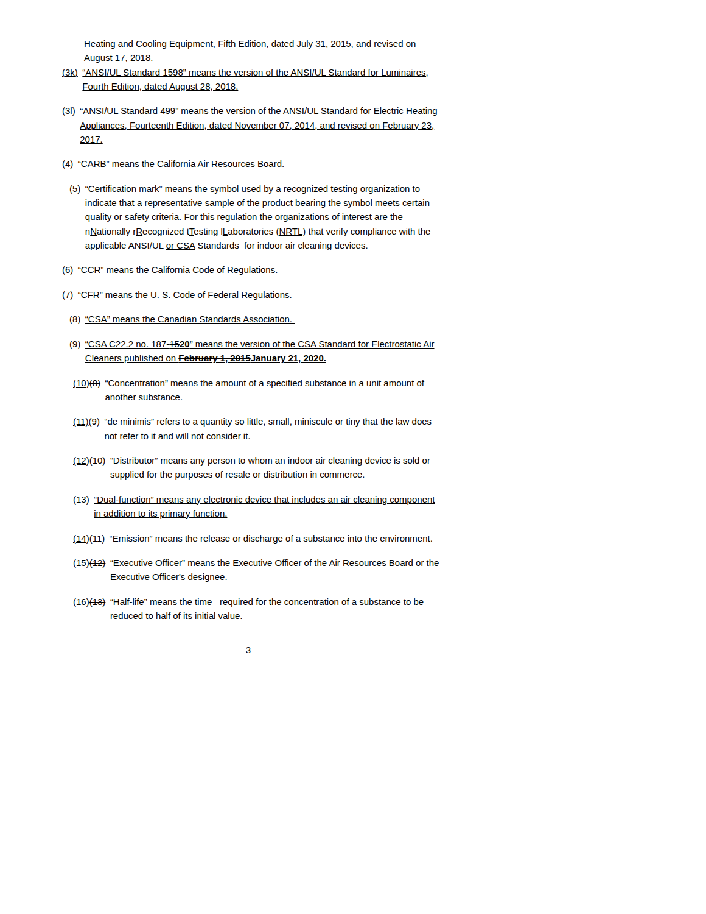Heating and Cooling Equipment, Fifth Edition, dated July 31, 2015, and revised on August 17, 2018.
(3k) “ANSI/UL Standard 1598” means the version of the ANSI/UL Standard for Luminaires, Fourth Edition, dated August 28, 2018.
(3l) “ANSI/UL Standard 499” means the version of the ANSI/UL Standard for Electric Heating Appliances, Fourteenth Edition, dated November 07, 2014, and revised on February 23, 2017.
(4) “CARB” means the California Air Resources Board.
(5) “Certification mark” means the symbol used by a recognized testing organization to indicate that a representative sample of the product bearing the symbol meets certain quality or safety criteria. For this regulation the organizations of interest are the nNationally rRecognized tTesting lLaboratories (NRTL) that verify compliance with the applicable ANSI/UL or CSA Standards for indoor air cleaning devices.
(6) “CCR” means the California Code of Regulations.
(7) “CFR” means the U. S. Code of Federal Regulations.
(8) “CSA” means the Canadian Standards Association.
(9) “CSA C22.2 no. 187-1520” means the version of the CSA Standard for Electrostatic Air Cleaners published on February 1, 2015January 21, 2020.
(10)(8) “Concentration” means the amount of a specified substance in a unit amount of another substance.
(11)(9) “de minimis” refers to a quantity so little, small, miniscule or tiny that the law does not refer to it and will not consider it.
(12)(10) “Distributor” means any person to whom an indoor air cleaning device is sold or supplied for the purposes of resale or distribution in commerce.
(13) “Dual-function” means any electronic device that includes an air cleaning component in addition to its primary function.
(14)(11) “Emission” means the release or discharge of a substance into the environment.
(15)(12) “Executive Officer” means the Executive Officer of the Air Resources Board or the Executive Officer's designee.
(16)(13) “Half-life” means the time required for the concentration of a substance to be reduced to half of its initial value.
3